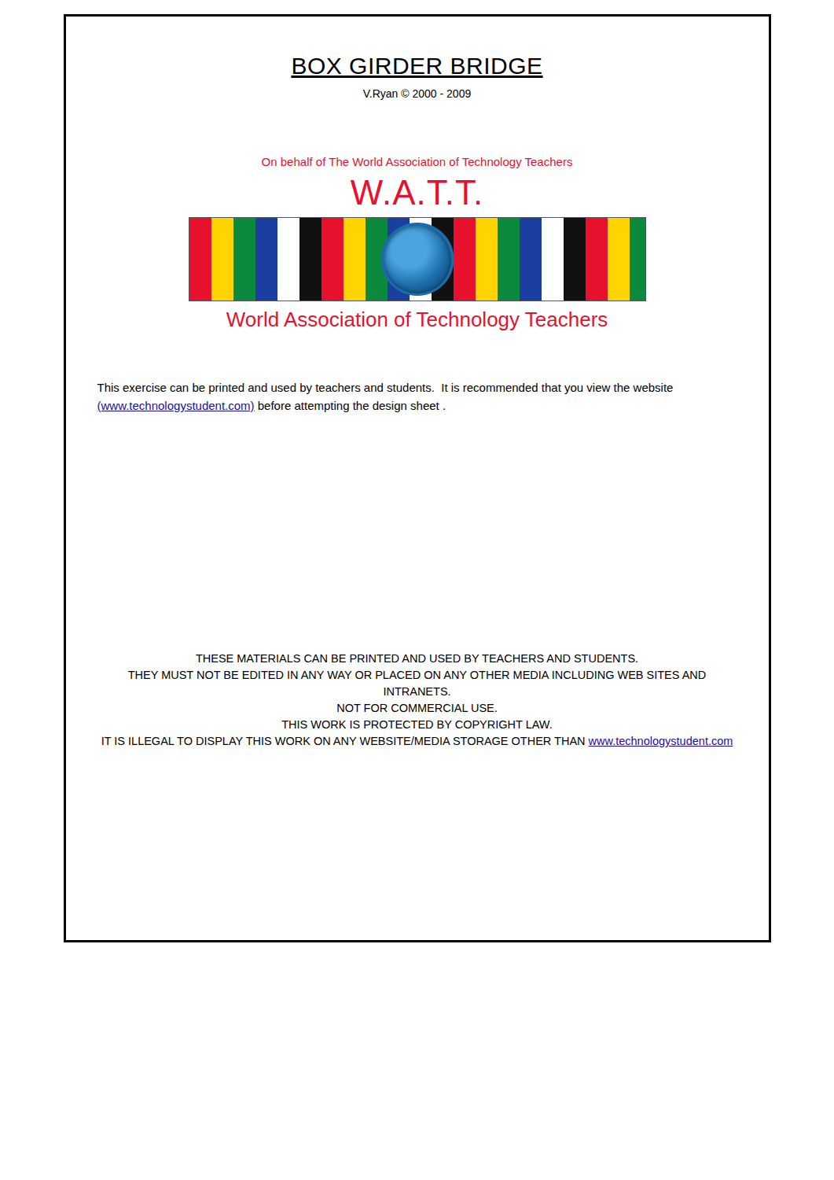BOX GIRDER BRIDGE
V.Ryan © 2000 - 2009
On behalf of The World Association of Technology Teachers
W.A.T.T.
World Association of Technology Teachers
This exercise can be printed and used by teachers and students. It is recommended that you view the website (www.technologystudent.com) before attempting the design sheet .
THESE MATERIALS CAN BE PRINTED AND USED BY TEACHERS AND STUDENTS.
THEY MUST NOT BE EDITED IN ANY WAY OR PLACED ON ANY OTHER MEDIA INCLUDING WEB SITES AND INTRANETS.
NOT FOR COMMERCIAL USE.
THIS WORK IS PROTECTED BY COPYRIGHT LAW.
IT IS ILLEGAL TO DISPLAY THIS WORK ON ANY WEBSITE/MEDIA STORAGE OTHER THAN www.technologystudent.com